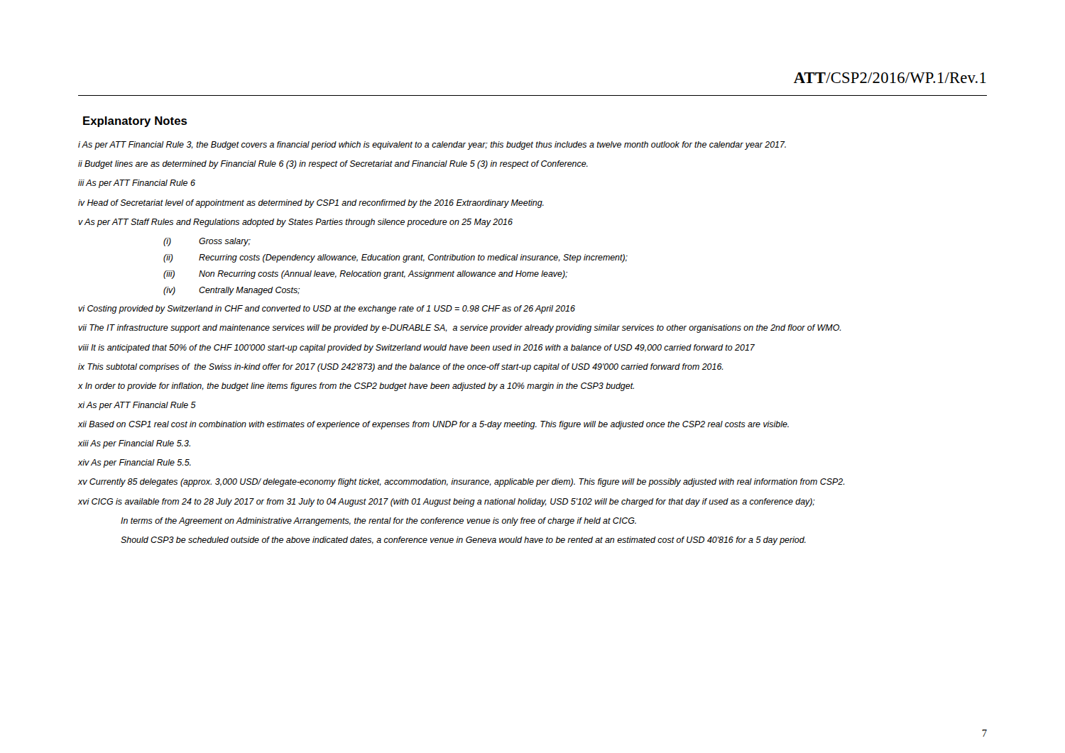ATT/CSP2/2016/WP.1/Rev.1
Explanatory Notes
i As per ATT Financial Rule 3, the Budget covers a financial period which is equivalent to a calendar year; this budget thus includes a twelve month outlook for the calendar year 2017.
ii Budget lines are as determined by Financial Rule 6 (3) in respect of Secretariat and Financial Rule 5 (3) in respect of Conference.
iii As per ATT Financial Rule 6
iv Head of Secretariat level of appointment as determined by CSP1 and reconfirmed by the 2016 Extraordinary Meeting.
v As per ATT Staff Rules and Regulations adopted by States Parties through silence procedure on 25 May 2016
(i) Gross salary;
(ii) Recurring costs (Dependency allowance, Education grant, Contribution to medical insurance, Step increment);
(iii) Non Recurring costs (Annual leave, Relocation grant, Assignment allowance and Home leave);
(iv) Centrally Managed Costs;
vi Costing provided by Switzerland in CHF and converted to USD at the exchange rate of 1 USD = 0.98 CHF as of 26 April 2016
vii The IT infrastructure support and maintenance services will be provided by e-DURABLE SA, a service provider already providing similar services to other organisations on the 2nd floor of WMO.
viii It is anticipated that 50% of the CHF 100'000 start-up capital provided by Switzerland would have been used in 2016 with a balance of USD 49,000 carried forward to 2017
ix This subtotal comprises of the Swiss in-kind offer for 2017 (USD 242'873) and the balance of the once-off start-up capital of USD 49'000 carried forward from 2016.
x In order to provide for inflation, the budget line items figures from the CSP2 budget have been adjusted by a 10% margin in the CSP3 budget.
xi As per ATT Financial Rule 5
xii Based on CSP1 real cost in combination with estimates of experience of expenses from UNDP for a 5-day meeting. This figure will be adjusted once the CSP2 real costs are visible.
xiii As per Financial Rule 5.3.
xiv As per Financial Rule 5.5.
xv Currently 85 delegates (approx. 3,000 USD/ delegate-economy flight ticket, accommodation, insurance, applicable per diem). This figure will be possibly adjusted with real information from CSP2.
xvi CICG is available from 24 to 28 July 2017 or from 31 July to 04 August 2017 (with 01 August being a national holiday, USD 5'102 will be charged for that day if used as a conference day);
In terms of the Agreement on Administrative Arrangements, the rental for the conference venue is only free of charge if held at CICG.
Should CSP3 be scheduled outside of the above indicated dates, a conference venue in Geneva would have to be rented at an estimated cost of USD 40'816 for a 5 day period.
7